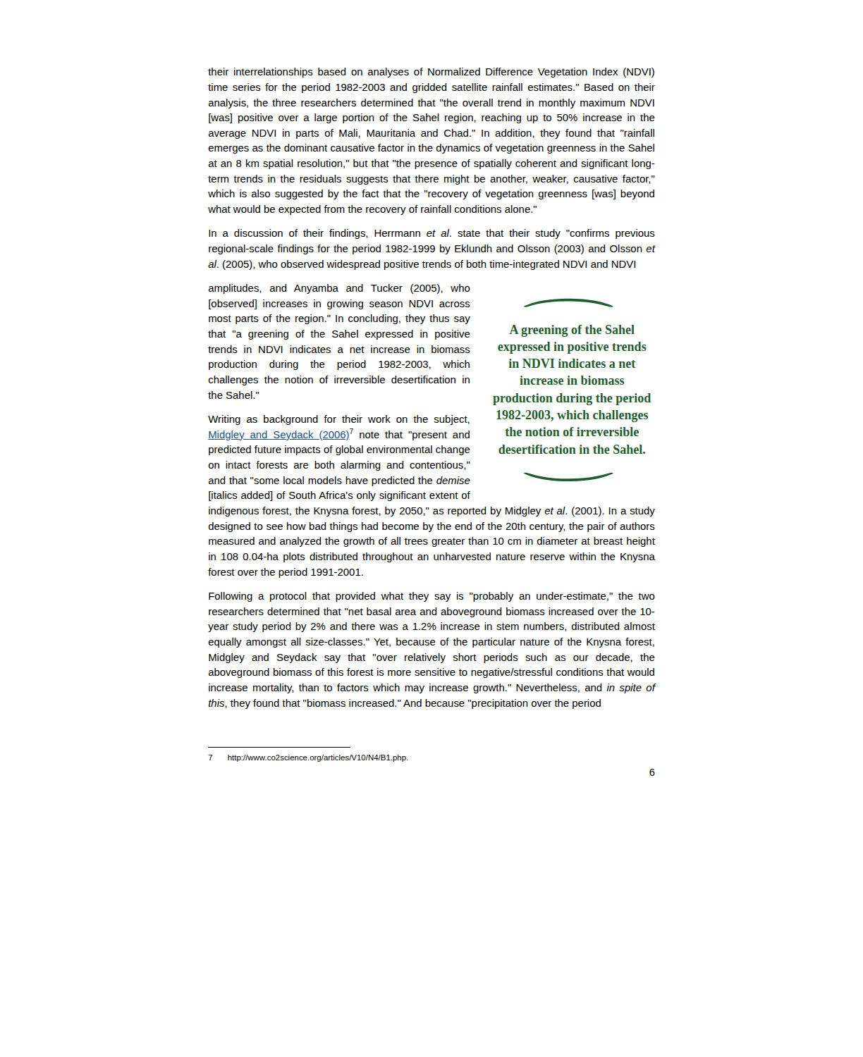their interrelationships based on analyses of Normalized Difference Vegetation Index (NDVI) time series for the period 1982-2003 and gridded satellite rainfall estimates." Based on their analysis, the three researchers determined that "the overall trend in monthly maximum NDVI [was] positive over a large portion of the Sahel region, reaching up to 50% increase in the average NDVI in parts of Mali, Mauritania and Chad." In addition, they found that "rainfall emerges as the dominant causative factor in the dynamics of vegetation greenness in the Sahel at an 8 km spatial resolution," but that "the presence of spatially coherent and significant long-term trends in the residuals suggests that there might be another, weaker, causative factor," which is also suggested by the fact that the "recovery of vegetation greenness [was] beyond what would be expected from the recovery of rainfall conditions alone."
In a discussion of their findings, Herrmann et al. state that their study "confirms previous regional-scale findings for the period 1982-1999 by Eklundh and Olsson (2003) and Olsson et al. (2005), who observed widespread positive trends of both time-integrated NDVI and NDVI
︵ A greening of the Sahel expressed in positive trends in NDVI indicates a net increase in biomass production during the period 1982-2003, which challenges the notion of irreversible desertification in the Sahel. ︶
amplitudes, and Anyamba and Tucker (2005), who [observed] increases in growing season NDVI across most parts of the region." In concluding, they thus say that "a greening of the Sahel expressed in positive trends in NDVI indicates a net increase in biomass production during the period 1982-2003, which challenges the notion of irreversible desertification in the Sahel."
Writing as background for their work on the subject, Midgley and Seydack (2006)7 note that "present and predicted future impacts of global environmental change on intact forests are both alarming and contentious," and that "some local models have predicted the demise [italics added] of South Africa's only significant extent of indigenous forest, the Knysna forest, by 2050," as reported by Midgley et al. (2001). In a study designed to see how bad things had become by the end of the 20th century, the pair of authors measured and analyzed the growth of all trees greater than 10 cm in diameter at breast height in 108 0.04-ha plots distributed throughout an unharvested nature reserve within the Knysna forest over the period 1991-2001.
Following a protocol that provided what they say is "probably an under-estimate," the two researchers determined that "net basal area and aboveground biomass increased over the 10-year study period by 2% and there was a 1.2% increase in stem numbers, distributed almost equally amongst all size-classes." Yet, because of the particular nature of the Knysna forest, Midgley and Seydack say that "over relatively short periods such as our decade, the aboveground biomass of this forest is more sensitive to negative/stressful conditions that would increase mortality, than to factors which may increase growth." Nevertheless, and in spite of this, they found that "biomass increased." And because "precipitation over the period
7 http://www.co2science.org/articles/V10/N4/B1.php.
6